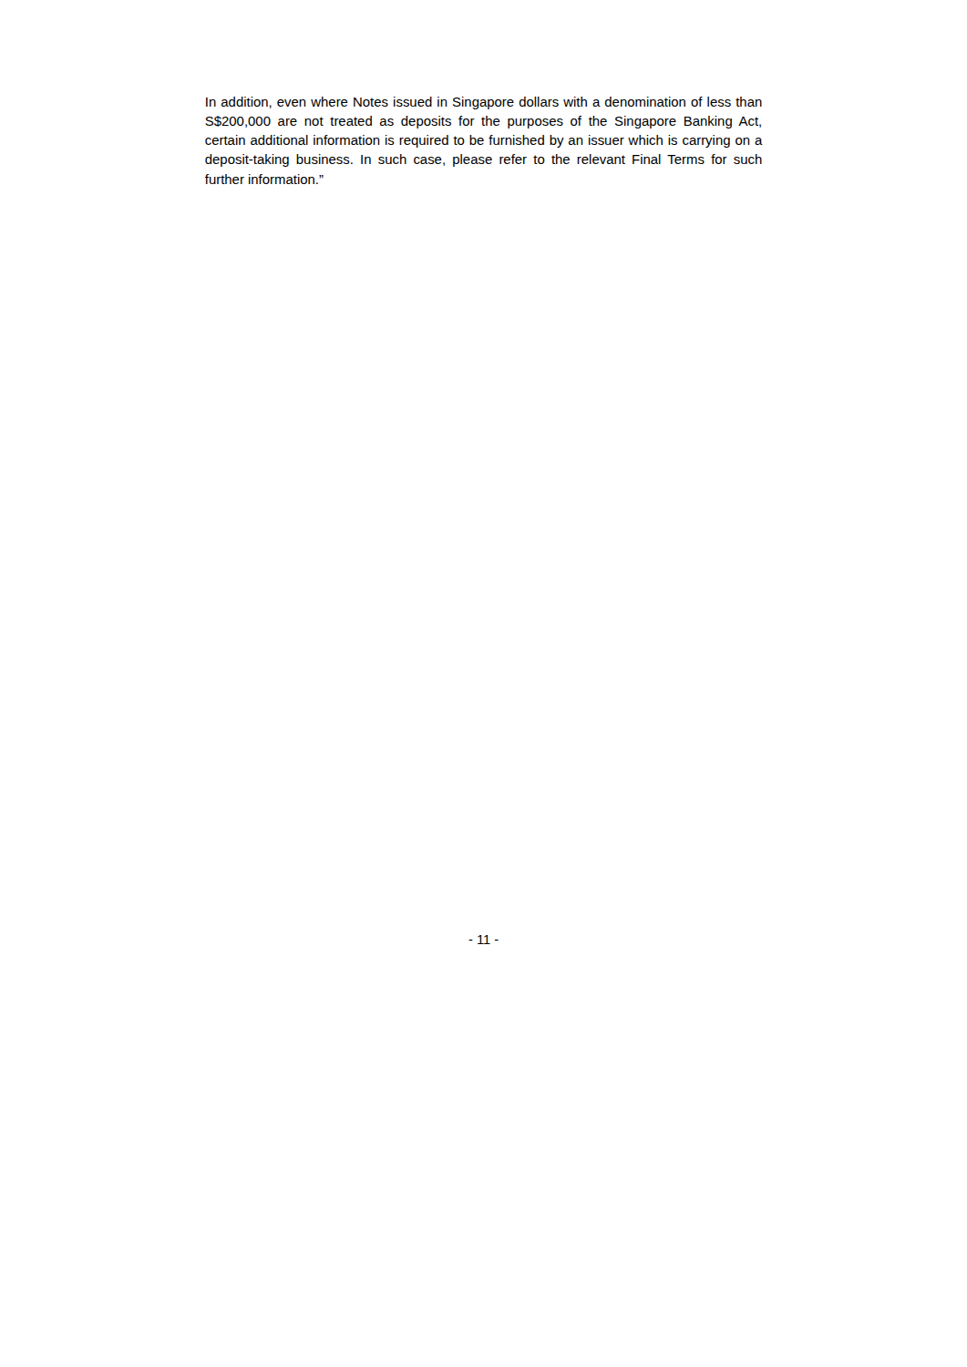In addition, even where Notes issued in Singapore dollars with a denomination of less than S$200,000 are not treated as deposits for the purposes of the Singapore Banking Act, certain additional information is required to be furnished by an issuer which is carrying on a deposit-taking business. In such case, please refer to the relevant Final Terms for such further information.”
- 11 -